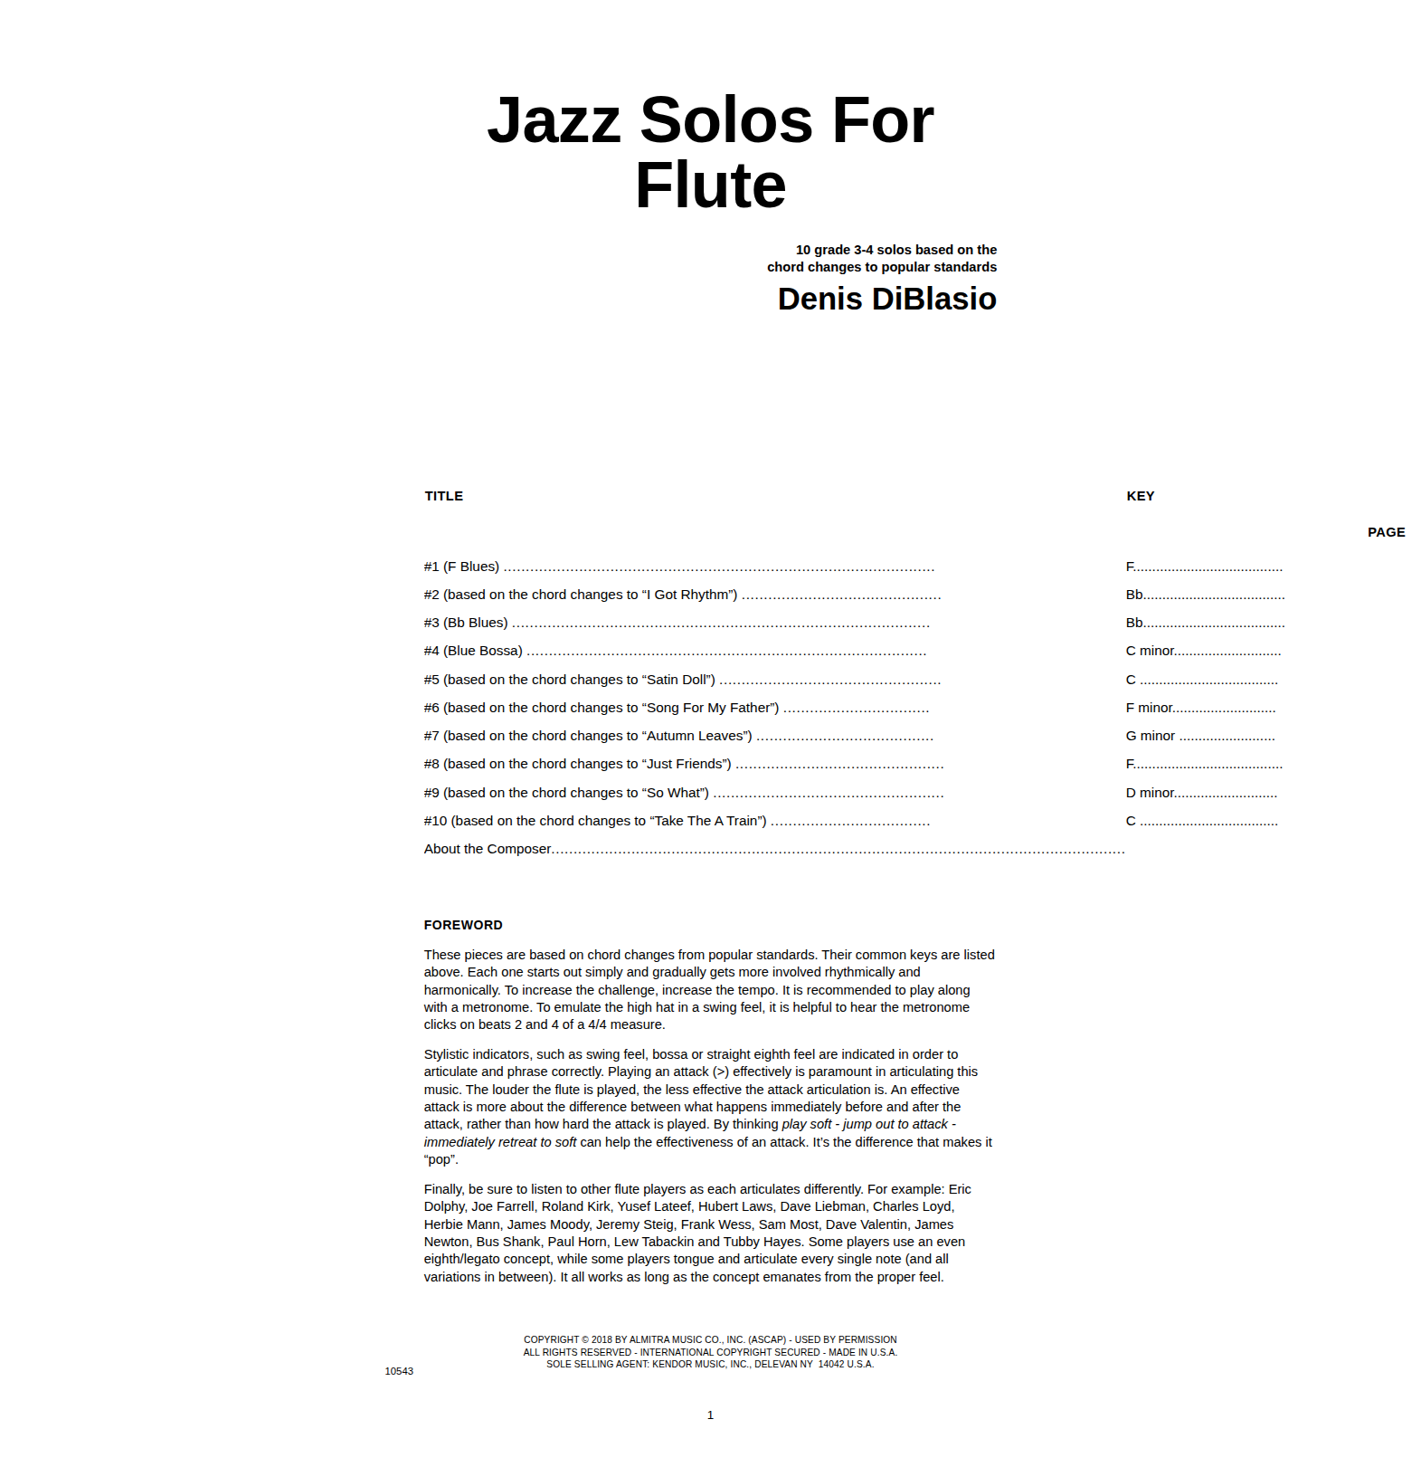Jazz Solos For Flute
10 grade 3-4 solos based on the
chord changes to popular standards
Denis DiBlasio
| TITLE | KEY | PAGE |
| --- | --- | --- |
| #1 (F Blues) ................................................................................................. | F ....................................... | 2 |
| #2 (based on the chord changes to “I Got Rhythm”) ............................................. | Bb ..................................... | 4 |
| #3 (Bb Blues) .............................................................................................. | Bb ..................................... | 6 |
| #4 (Blue Bossa) .......................................................................................... | C minor ............................ | 8 |
| #5 (based on the chord changes to “Satin Doll”) .................................................. | C .................................... | 10 |
| #6 (based on the chord changes to “Song For My Father”) ................................. | F minor ........................... | 12 |
| #7 (based on the chord changes to “Autumn Leaves”) ........................................ | G minor ......................... | 14 |
| #8 (based on the chord changes to “Just Friends”) ............................................... | F ....................................... | 16 |
| #9 (based on the chord changes to “So What”) .................................................... | D minor ........................... | 18 |
| #10 (based on the chord changes to “Take The A Train”) .................................... | C .................................... | 20 |
| About the Composer ................................................................................................................................. | | 23 |
FOREWORD
These pieces are based on chord changes from popular standards. Their common keys are listed above. Each one starts out simply and gradually gets more involved rhythmically and harmonically. To increase the challenge, increase the tempo. It is recommended to play along with a metronome. To emulate the high hat in a swing feel, it is helpful to hear the metronome clicks on beats 2 and 4 of a 4/4 measure.
Stylistic indicators, such as swing feel, bossa or straight eighth feel are indicated in order to articulate and phrase correctly. Playing an attack (>) effectively is paramount in articulating this music. The louder the flute is played, the less effective the attack articulation is. An effective attack is more about the difference between what happens immediately before and after the attack, rather than how hard the attack is played. By thinking play soft - jump out to attack - immediately retreat to soft can help the effectiveness of an attack. It’s the difference that makes it “pop”.
Finally, be sure to listen to other flute players as each articulates differently. For example: Eric Dolphy, Joe Farrell, Roland Kirk, Yusef Lateef, Hubert Laws, Dave Liebman, Charles Loyd, Herbie Mann, James Moody, Jeremy Steig, Frank Wess, Sam Most, Dave Valentin, James Newton, Bus Shank, Paul Horn, Lew Tabackin and Tubby Hayes. Some players use an even eighth/legato concept, while some players tongue and articulate every single note (and all variations in between). It all works as long as the concept emanates from the proper feel.
COPYRIGHT © 2018 BY ALMITRA MUSIC CO., INC. (ASCAP) - USED BY PERMISSION
ALL RIGHTS RESERVED - INTERNATIONAL COPYRIGHT SECURED - MADE IN U.S.A.
SOLE SELLING AGENT: KENDOR MUSIC, INC., DELEVAN NY 14042 U.S.A.
10543
1